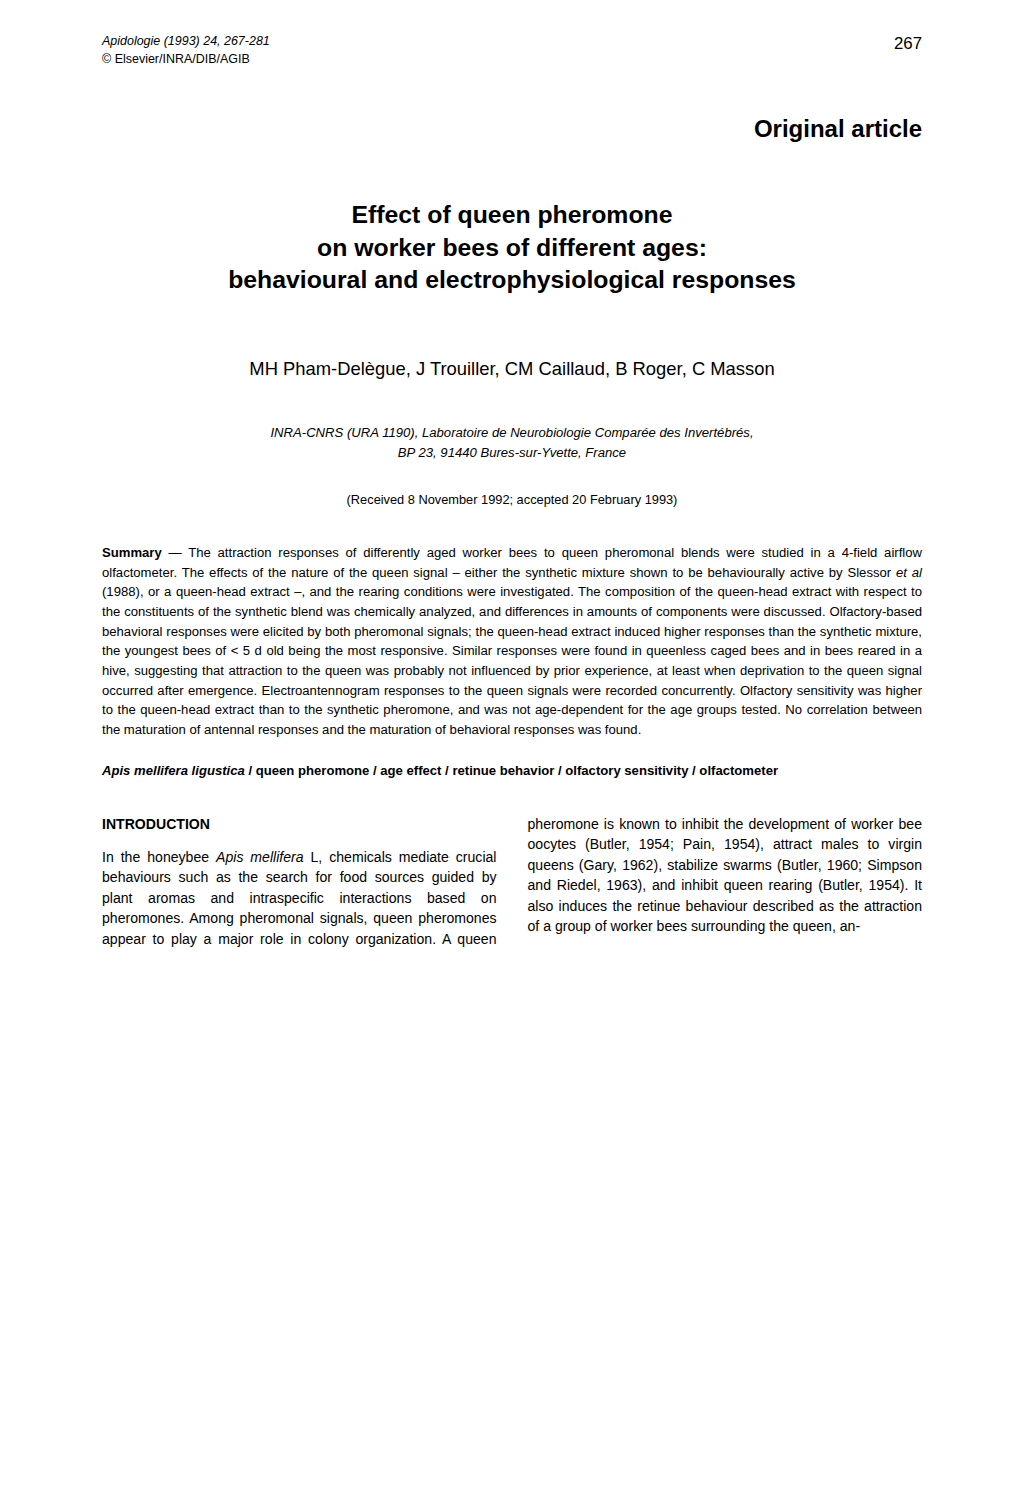Apidologie (1993) 24, 267-281
© Elsevier/INRA/DIB/AGIB
267
Original article
Effect of queen pheromone
on worker bees of different ages:
behavioural and electrophysiological responses
MH Pham-Delègue, J Trouiller, CM Caillaud, B Roger, C Masson
INRA-CNRS (URA 1190), Laboratoire de Neurobiologie Comparée des Invertébrés,
BP 23, 91440 Bures-sur-Yvette, France
(Received 8 November 1992; accepted 20 February 1993)
Summary — The attraction responses of differently aged worker bees to queen pheromonal blends were studied in a 4-field airflow olfactometer. The effects of the nature of the queen signal – either the synthetic mixture shown to be behaviourally active by Slessor et al (1988), or a queen-head extract –, and the rearing conditions were investigated. The composition of the queen-head extract with respect to the constituents of the synthetic blend was chemically analyzed, and differences in amounts of components were discussed. Olfactory-based behavioral responses were elicited by both pheromonal signals; the queen-head extract induced higher responses than the synthetic mixture, the youngest bees of < 5 d old being the most responsive. Similar responses were found in queenless caged bees and in bees reared in a hive, suggesting that attraction to the queen was probably not influenced by prior experience, at least when deprivation to the queen signal occurred after emergence. Electroantennogram responses to the queen signals were recorded concurrently. Olfactory sensitivity was higher to the queen-head extract than to the synthetic pheromone, and was not age-dependent for the age groups tested. No correlation between the maturation of antennal responses and the maturation of behavioral responses was found.
Apis mellifera ligustica / queen pheromone / age effect / retinue behavior / olfactory sensitivity / olfactometer
Introduction
In the honeybee Apis mellifera L, chemicals mediate crucial behaviours such as the search for food sources guided by plant aromas and intraspecific interactions based on pheromones. Among pheromonal signals, queen pheromones appear to play a major role in colony organization. A queen pheromone is known to inhibit the development of worker bee oocytes (Butler, 1954; Pain, 1954), attract males to virgin queens (Gary, 1962), stabilize swarms (Butler, 1960; Simpson and Riedel, 1963), and inhibit queen rearing (Butler, 1954). It also induces the retinue behaviour described as the attraction of a group of worker bees surrounding the queen, an-